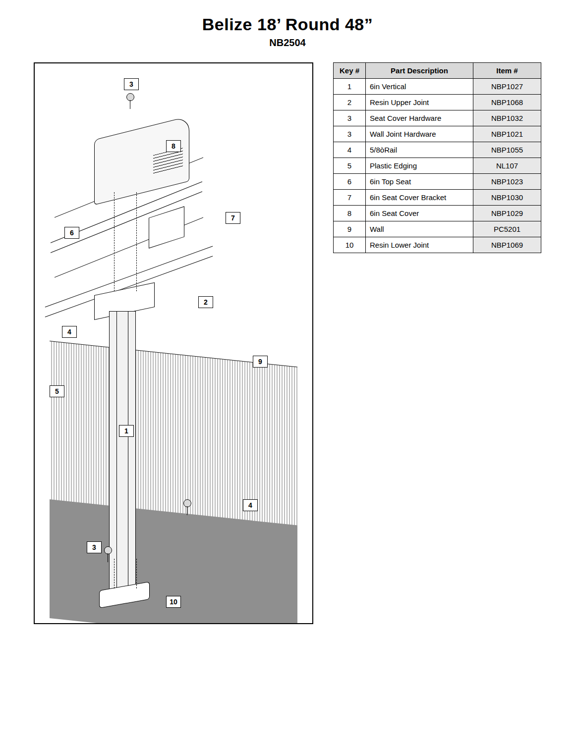Belize 18’ Round 48”
NB2504
3
8
7
6
2
4
9
5
1
4
3
10
| Key # | Part Description | Item # |
| --- | --- | --- |
| 1 | 6in Vertical | NBP1027 |
| 2 | Resin Upper Joint | NBP1068 |
| 3 | Seat Cover Hardware | NBP1032 |
| 3 | Wall Joint Hardware | NBP1021 |
| 4 | 5/8òRail | NBP1055 |
| 5 | Plastic Edging | NL107 |
| 6 | 6in Top Seat | NBP1023 |
| 7 | 6in Seat Cover Bracket | NBP1030 |
| 8 | 6in Seat Cover | NBP1029 |
| 9 | Wall | PC5201 |
| 10 | Resin Lower Joint | NBP1069 |